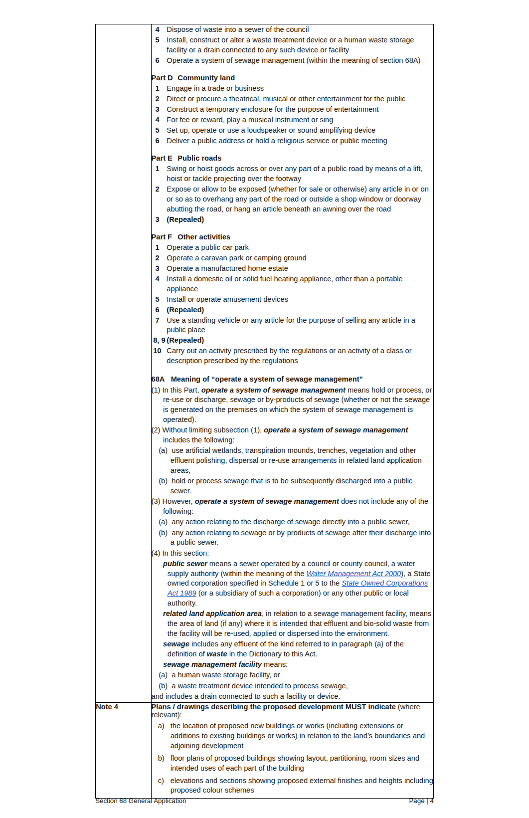| | 4 Dispose of waste into a sewer of the council 5 Install, construct or alter a waste treatment device or a human waste storage facility or a drain connected to any such device or facility 6 Operate a system of sewage management (within the meaning of section 68A) Part D Community land 1 Engage in a trade or business 2 Direct or procure a theatrical, musical or other entertainment for the public 3 Construct a temporary enclosure for the purpose of entertainment 4 For fee or reward, play a musical instrument or sing 5 Set up, operate or use a loudspeaker or sound amplifying device 6 Deliver a public address or hold a religious service or public meeting Part E Public roads 1 Swing or hoist goods across or over any part of a public road by means of a lift, hoist or tackle projecting over the footway 2 Expose or allow to be exposed (whether for sale or otherwise) any article in or on or so as to overhang any part of the road or outside a shop window or doorway abutting the road, or hang an article beneath an awning over the road 3 (Repealed) Part F Other activities 1 Operate a public car park 2 Operate a caravan park or camping ground 3 Operate a manufactured home estate 4 Install a domestic oil or solid fuel heating appliance, other than a portable appliance 5 Install or operate amusement devices 6 (Repealed) 7 Use a standing vehicle or any article for the purpose of selling any article in a public place 8, 9 (Repealed) 10 Carry out an activity prescribed by the regulations or an activity of a class or description prescribed by the regulations 68A Meaning of “operate a system of sewage management” (1) In this Part, operate a system of sewage management means hold or process, or re-use or discharge, sewage or by-products of sewage (whether or not the sewage is generated on the premises on which the system of sewage management is operated). (2) Without limiting subsection (1), operate a system of sewage management includes the following: (a) use artificial wetlands, transpiration mounds, trenches, vegetation and other effluent polishing, dispersal or re-use arrangements in related land application areas, (b) hold or process sewage that is to be subsequently discharged into a public sewer. (3) However, operate a system of sewage management does not include any of the following: (a) any action relating to the discharge of sewage directly into a public sewer, (b) any action relating to sewage or by-products of sewage after their discharge into a public sewer. (4) In this section: public sewer means a sewer operated by a council or county council, a water supply authority (within the meaning of the Water Management Act 2000 ), a State owned corporation specified in Schedule 1 or 5 to the State Owned Corporations Act 1989 (or a subsidiary of such a corporation) or any other public or local authority. related land application area , in relation to a sewage management facility, means the area of land (if any) where it is intended that effluent and bio-solid waste from the facility will be re-used, applied or dispersed into the environment. sewage includes any effluent of the kind referred to in paragraph (a) of the definition of waste in the Dictionary to this Act. sewage management facility means: (a) a human waste storage facility, or (b) a waste treatment device intended to process sewage, and includes a drain connected to such a facility or device. |
| Note 4 | Plans / drawings describing the proposed development MUST indicate (where relevant): a) the location of proposed new buildings or works (including extensions or additions to existing buildings or works) in relation to the land’s boundaries and adjoining development b) floor plans of proposed buildings showing layout, partitioning, room sizes and intended uses of each part of the building c) elevations and sections showing proposed external finishes and heights including proposed colour schemes |
Section 68 General Application
Page | 4